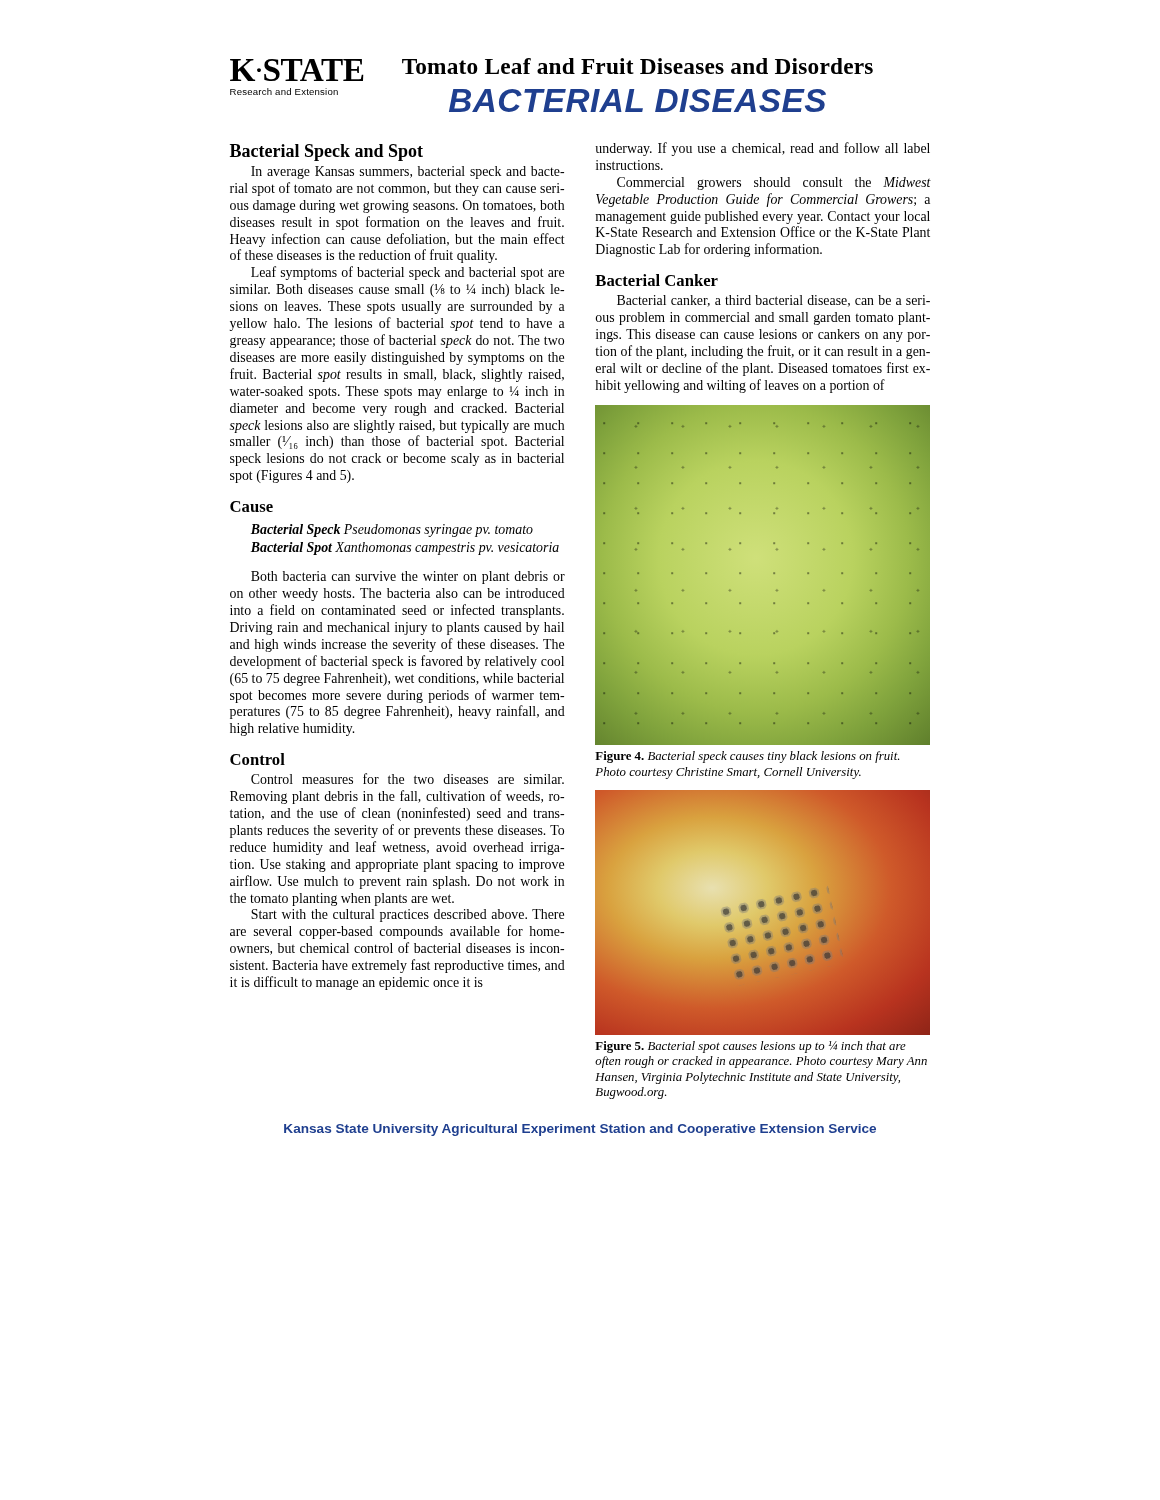K·STATE
Research and Extension
Tomato Leaf and Fruit Diseases and Disorders
BACTERIAL DISEASES
Bacterial Speck and Spot
In average Kansas summers, bacterial speck and bacterial spot of tomato are not common, but they can cause serious damage during wet growing seasons. On tomatoes, both diseases result in spot formation on the leaves and fruit. Heavy infection can cause defoliation, but the main effect of these diseases is the reduction of fruit quality.
Leaf symptoms of bacterial speck and bacterial spot are similar. Both diseases cause small (⅛ to ¼ inch) black lesions on leaves. These spots usually are surrounded by a yellow halo. The lesions of bacterial spot tend to have a greasy appearance; those of bacterial speck do not. The two diseases are more easily distinguished by symptoms on the fruit. Bacterial spot results in small, black, slightly raised, water-soaked spots. These spots may enlarge to ¼ inch in diameter and become very rough and cracked. Bacterial speck lesions also are slightly raised, but typically are much smaller (¹⁄₁₆ inch) than those of bacterial spot. Bacterial speck lesions do not crack or become scaly as in bacterial spot (Figures 4 and 5).
Cause
Bacterial Speck Pseudomonas syringae pv. tomato
Bacterial Spot Xanthomonas campestris pv. vesicatoria
Both bacteria can survive the winter on plant debris or on other weedy hosts. The bacteria also can be introduced into a field on contaminated seed or infected transplants. Driving rain and mechanical injury to plants caused by hail and high winds increase the severity of these diseases. The development of bacterial speck is favored by relatively cool (65 to 75 degree Fahrenheit), wet conditions, while bacterial spot becomes more severe during periods of warmer temperatures (75 to 85 degree Fahrenheit), heavy rainfall, and high relative humidity.
Control
Control measures for the two diseases are similar. Removing plant debris in the fall, cultivation of weeds, rotation, and the use of clean (noninfested) seed and transplants reduces the severity of or prevents these diseases. To reduce humidity and leaf wetness, avoid overhead irrigation. Use staking and appropriate plant spacing to improve airflow. Use mulch to prevent rain splash. Do not work in the tomato planting when plants are wet.
Start with the cultural practices described above. There are several copper-based compounds available for homeowners, but chemical control of bacterial diseases is inconsistent. Bacteria have extremely fast reproductive times, and it is difficult to manage an epidemic once it is
underway. If you use a chemical, read and follow all label instructions.
Commercial growers should consult the Midwest Vegetable Production Guide for Commercial Growers; a management guide published every year. Contact your local K-State Research and Extension Office or the K-State Plant Diagnostic Lab for ordering information.
Bacterial Canker
Bacterial canker, a third bacterial disease, can be a serious problem in commercial and small garden tomato plantings. This disease can cause lesions or cankers on any portion of the plant, including the fruit, or it can result in a general wilt or decline of the plant. Diseased tomatoes first exhibit yellowing and wilting of leaves on a portion of
Figure 4. Bacterial speck causes tiny black lesions on fruit. Photo courtesy Christine Smart, Cornell University.
Figure 5. Bacterial spot causes lesions up to ¼ inch that are often rough or cracked in appearance. Photo courtesy Mary Ann Hansen, Virginia Polytechnic Institute and State University, Bugwood.org.
Kansas State University Agricultural Experiment Station and Cooperative Extension Service